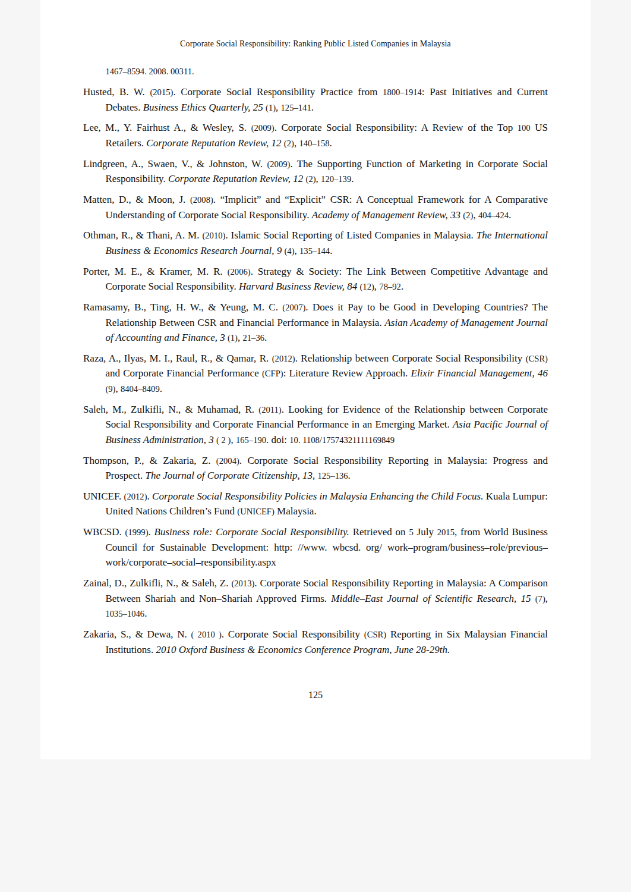Corporate Social Responsibility: Ranking Public Listed Companies in Malaysia
1467–8594. 2008. 00311.
Husted, B. W. (2015). Corporate Social Responsibility Practice from 1800–1914: Past Initiatives and Current Debates. Business Ethics Quarterly, 25 (1), 125–141.
Lee, M., Y. Fairhust A., & Wesley, S. (2009). Corporate Social Responsibility: A Review of the Top 100 US Retailers. Corporate Reputation Review, 12 (2), 140–158.
Lindgreen, A., Swaen, V., & Johnston, W. (2009). The Supporting Function of Marketing in Corporate Social Responsibility. Corporate Reputation Review, 12 (2), 120–139.
Matten, D., & Moon, J. (2008). “Implicit” and “Explicit” CSR: A Conceptual Framework for A Comparative Understanding of Corporate Social Responsibility. Academy of Management Review, 33 (2), 404–424.
Othman, R., & Thani, A. M. (2010). Islamic Social Reporting of Listed Companies in Malaysia. The International Business & Economics Research Journal, 9 (4), 135–144.
Porter, M. E., & Kramer, M. R. (2006). Strategy & Society: The Link Between Competitive Advantage and Corporate Social Responsibility. Harvard Business Review, 84 (12), 78–92.
Ramasamy, B., Ting, H. W., & Yeung, M. C. (2007). Does it Pay to be Good in Developing Countries? The Relationship Between CSR and Financial Performance in Malaysia. Asian Academy of Management Journal of Accounting and Finance, 3 (1), 21–36.
Raza, A., Ilyas, M. I., Raul, R., & Qamar, R. (2012). Relationship between Corporate Social Responsibility (CSR) and Corporate Financial Performance (CFP): Literature Review Approach. Elixir Financial Management, 46 (9), 8404–8409.
Saleh, M., Zulkifli, N., & Muhamad, R. (2011). Looking for Evidence of the Relationship between Corporate Social Responsibility and Corporate Financial Performance in an Emerging Market. Asia Pacific Journal of Business Administration, 3 ( 2 ), 165–190. doi: 10. 1108/17574321111169849
Thompson, P., & Zakaria, Z. (2004). Corporate Social Responsibility Reporting in Malaysia: Progress and Prospect. The Journal of Corporate Citizenship, 13, 125–136.
UNICEF. (2012). Corporate Social Responsibility Policies in Malaysia Enhancing the Child Focus. Kuala Lumpur: United Nations Children’s Fund (UNICEF) Malaysia.
WBCSD. (1999). Business role: Corporate Social Responsibility. Retrieved on 5 July 2015, from World Business Council for Sustainable Development: http: //www. wbcsd. org/ work–program/business–role/previous–work/corporate–social–responsibility.aspx
Zainal, D., Zulkifli, N., & Saleh, Z. (2013). Corporate Social Responsibility Reporting in Malaysia: A Comparison Between Shariah and Non–Shariah Approved Firms. Middle–East Journal of Scientific Research, 15 (7), 1035–1046.
Zakaria, S., & Dewa, N. ( 2010 ). Corporate Social Responsibility (CSR) Reporting in Six Malaysian Financial Institutions. 2010 Oxford Business & Economics Conference Program, June 28-29th.
125